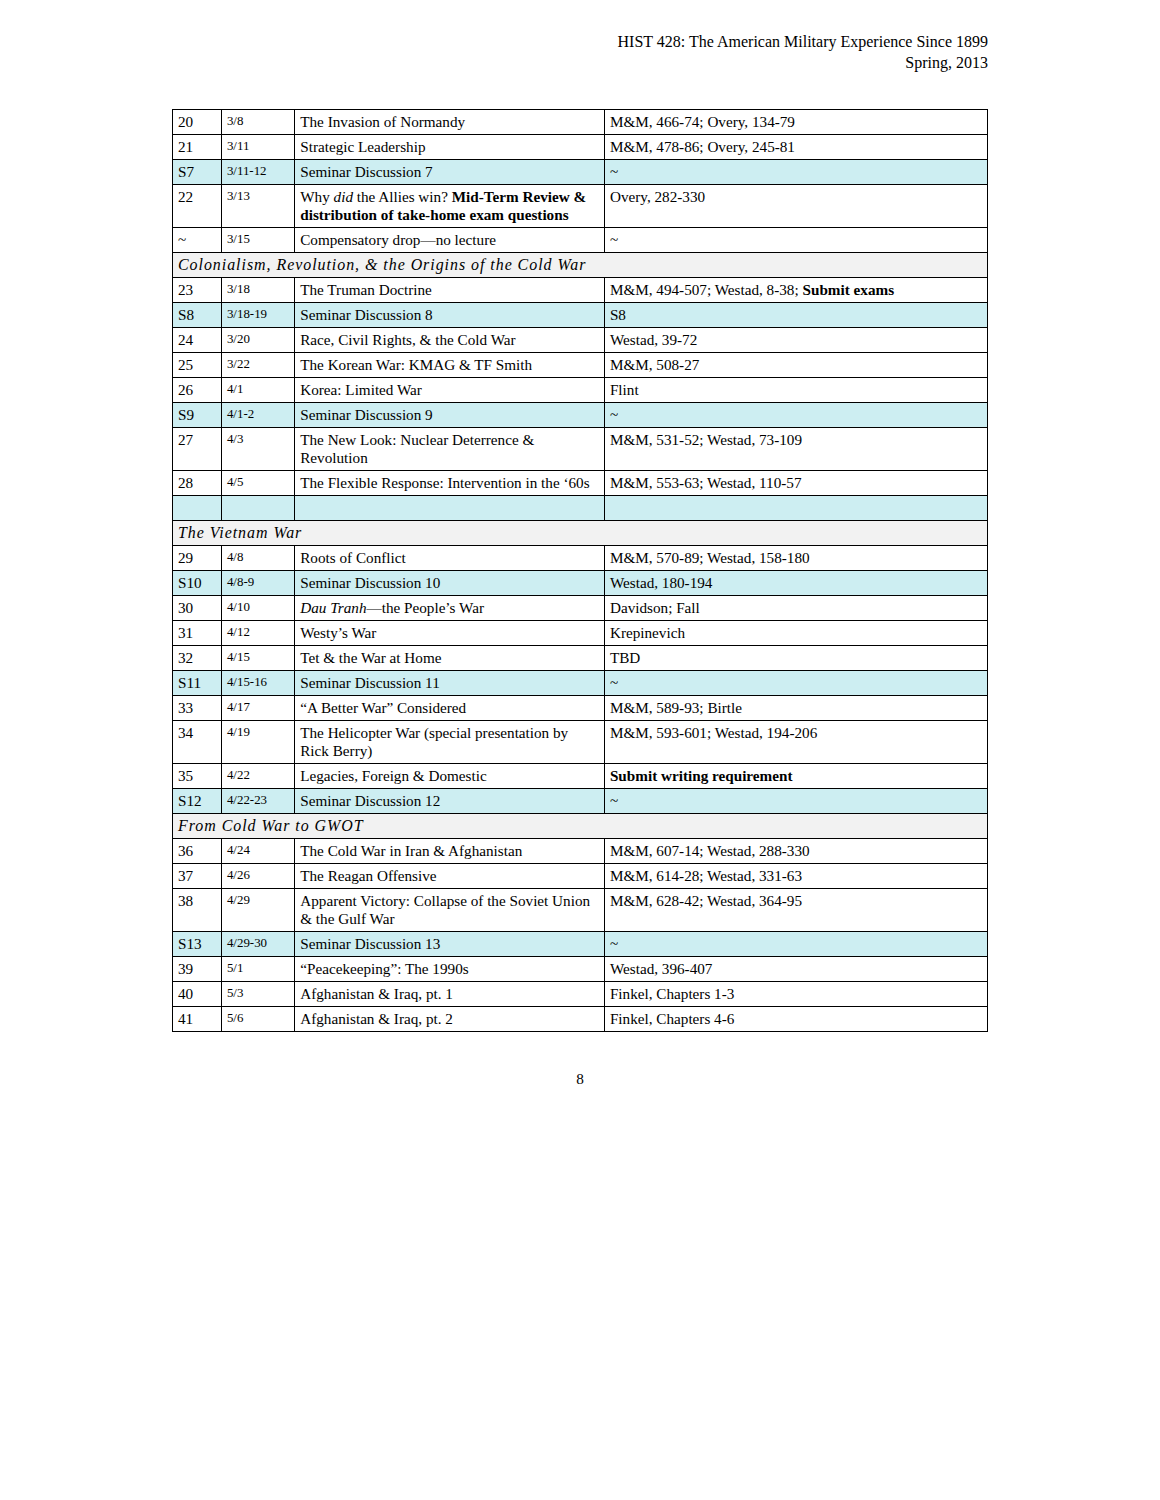HIST 428: The American Military Experience Since 1899 Spring, 2013
| 20 | 3/8 | The Invasion of Normandy | M&M, 466-74; Overy, 134-79 |
| 21 | 3/11 | Strategic Leadership | M&M, 478-86; Overy, 245-81 |
| S7 | 3/11-12 | Seminar Discussion 7 | ~ |
| 22 | 3/13 | Why did the Allies win? Mid-Term Review & distribution of take-home exam questions | Overy, 282-330 |
| ~ | 3/15 | Compensatory drop—no lecture | ~ |
| Colonialism, Revolution, & the Origins of the Cold War |
| 23 | 3/18 | The Truman Doctrine | M&M, 494-507; Westad, 8-38; Submit exams |
| S8 | 3/18-19 | Seminar Discussion 8 | S8 |
| 24 | 3/20 | Race, Civil Rights, & the Cold War | Westad, 39-72 |
| 25 | 3/22 | The Korean War: KMAG & TF Smith | M&M, 508-27 |
| 26 | 4/1 | Korea: Limited War | Flint |
| S9 | 4/1-2 | Seminar Discussion 9 | ~ |
| 27 | 4/3 | The New Look: Nuclear Deterrence & Revolution | M&M, 531-52; Westad, 73-109 |
| 28 | 4/5 | The Flexible Response: Intervention in the ‘60s | M&M, 553-63; Westad, 110-57 |
| The Vietnam War |
| 29 | 4/8 | Roots of Conflict | M&M, 570-89; Westad, 158-180 |
| S10 | 4/8-9 | Seminar Discussion 10 | Westad, 180-194 |
| 30 | 4/10 | Dau Tranh —the People’s War | Davidson; Fall |
| 31 | 4/12 | Westy’s War | Krepinevich |
| 32 | 4/15 | Tet & the War at Home | TBD |
| S11 | 4/15-16 | Seminar Discussion 11 | ~ |
| 33 | 4/17 | “A Better War” Considered | M&M, 589-93; Birtle |
| 34 | 4/19 | The Helicopter War (special presentation by Rick Berry) | M&M, 593-601; Westad, 194-206 |
| 35 | 4/22 | Legacies, Foreign & Domestic | Submit writing requirement |
| S12 | 4/22-23 | Seminar Discussion 12 | ~ |
| From Cold War to GWOT |
| 36 | 4/24 | The Cold War in Iran & Afghanistan | M&M, 607-14; Westad, 288-330 |
| 37 | 4/26 | The Reagan Offensive | M&M, 614-28; Westad, 331-63 |
| 38 | 4/29 | Apparent Victory: Collapse of the Soviet Union & the Gulf War | M&M, 628-42; Westad, 364-95 |
| S13 | 4/29-30 | Seminar Discussion 13 | ~ |
| 39 | 5/1 | “Peacekeeping”: The 1990s | Westad, 396-407 |
| 40 | 5/3 | Afghanistan & Iraq, pt. 1 | Finkel, Chapters 1-3 |
| 41 | 5/6 | Afghanistan & Iraq, pt. 2 | Finkel, Chapters 4-6 |
8